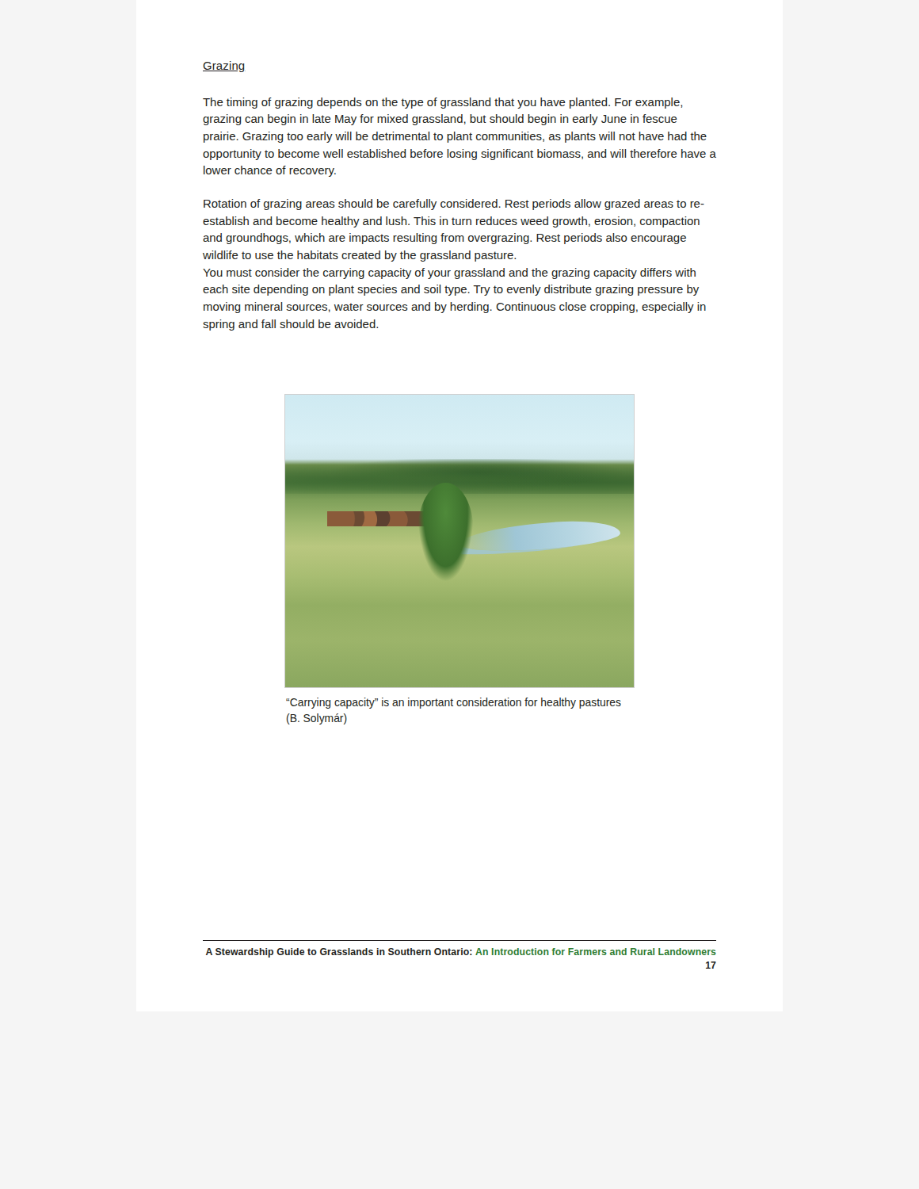Grazing
The timing of grazing depends on the type of grassland that you have planted. For example, grazing can begin in late May for mixed grassland, but should begin in early June in fescue prairie. Grazing too early will be detrimental to plant communities, as plants will not have had the opportunity to become well established before losing significant biomass, and will therefore have a lower chance of recovery.
Rotation of grazing areas should be carefully considered. Rest periods allow grazed areas to re-establish and become healthy and lush. This in turn reduces weed growth, erosion, compaction and groundhogs, which are impacts resulting from overgrazing. Rest periods also encourage wildlife to use the habitats created by the grassland pasture.
You must consider the carrying capacity of your grassland and the grazing capacity differs with each site depending on plant species and soil type. Try to evenly distribute grazing pressure by moving mineral sources, water sources and by herding. Continuous close cropping, especially in spring and fall should be avoided.
“Carrying capacity” is an important consideration for healthy pastures (B. Solymár)
A Stewardship Guide to Grasslands in Southern Ontario: An Introduction for Farmers and Rural Landowners 17